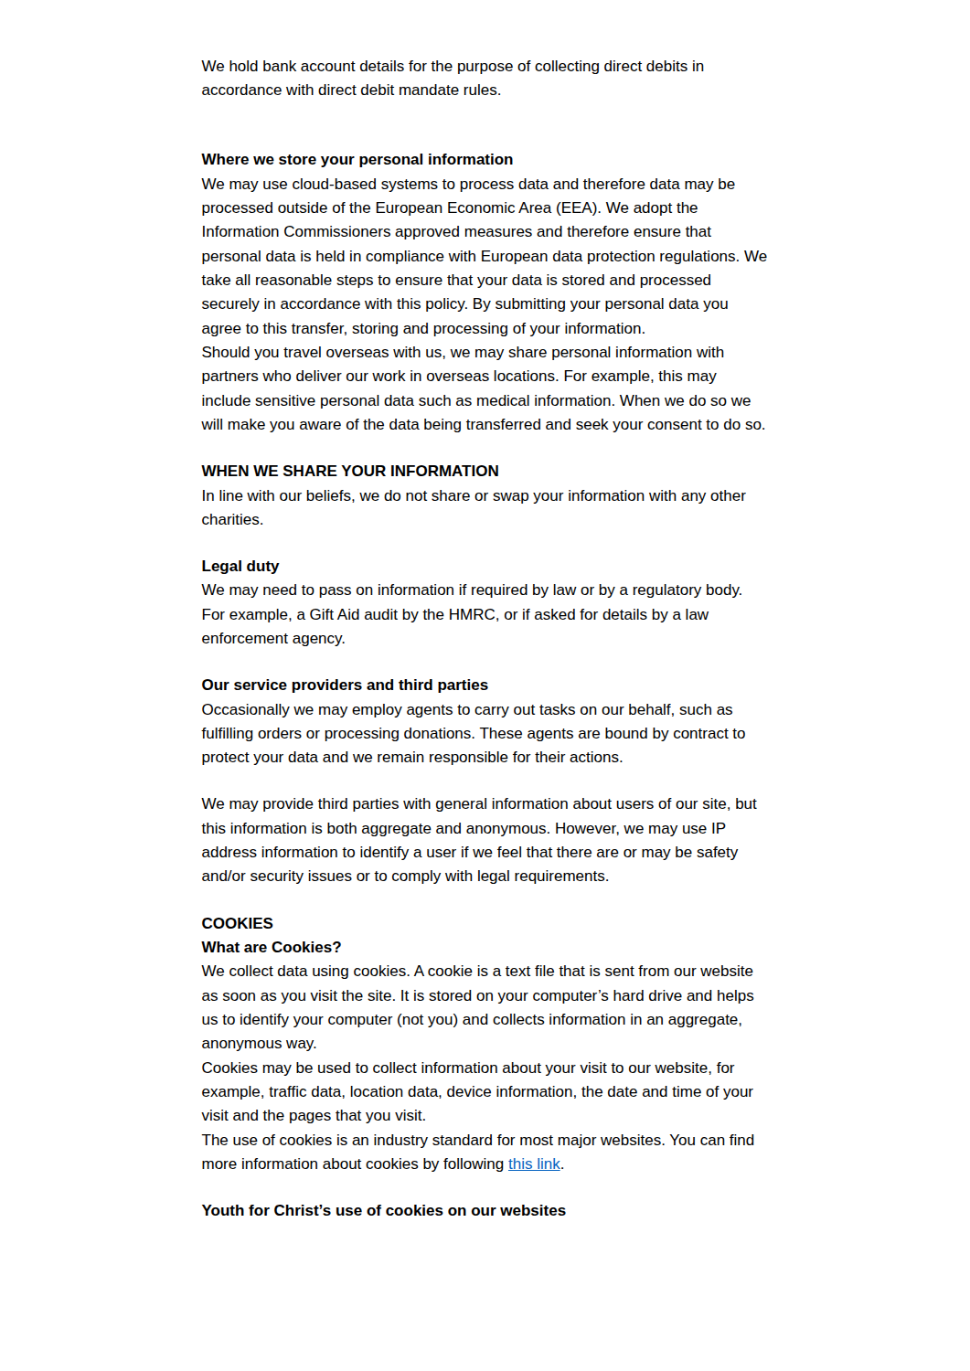We hold bank account details for the purpose of collecting direct debits in accordance with direct debit mandate rules.
Where we store your personal information
We may use cloud-based systems to process data and therefore data may be processed outside of the European Economic Area (EEA). We adopt the Information Commissioners approved measures and therefore ensure that personal data is held in compliance with European data protection regulations. We take all reasonable steps to ensure that your data is stored and processed securely in accordance with this policy. By submitting your personal data you agree to this transfer, storing and processing of your information.
Should you travel overseas with us, we may share personal information with partners who deliver our work in overseas locations. For example, this may include sensitive personal data such as medical information. When we do so we will make you aware of the data being transferred and seek your consent to do so.
WHEN WE SHARE YOUR INFORMATION
In line with our beliefs, we do not share or swap your information with any other charities.
Legal duty
We may need to pass on information if required by law or by a regulatory body. For example, a Gift Aid audit by the HMRC, or if asked for details by a law enforcement agency.
Our service providers and third parties
Occasionally we may employ agents to carry out tasks on our behalf, such as fulfilling orders or processing donations. These agents are bound by contract to protect your data and we remain responsible for their actions.
We may provide third parties with general information about users of our site, but this information is both aggregate and anonymous. However, we may use IP address information to identify a user if we feel that there are or may be safety and/or security issues or to comply with legal requirements.
COOKIES
What are Cookies?
We collect data using cookies. A cookie is a text file that is sent from our website as soon as you visit the site. It is stored on your computer’s hard drive and helps us to identify your computer (not you) and collects information in an aggregate, anonymous way.
Cookies may be used to collect information about your visit to our website, for example, traffic data, location data, device information, the date and time of your visit and the pages that you visit.
The use of cookies is an industry standard for most major websites. You can find more information about cookies by following this link.
Youth for Christ’s use of cookies on our websites